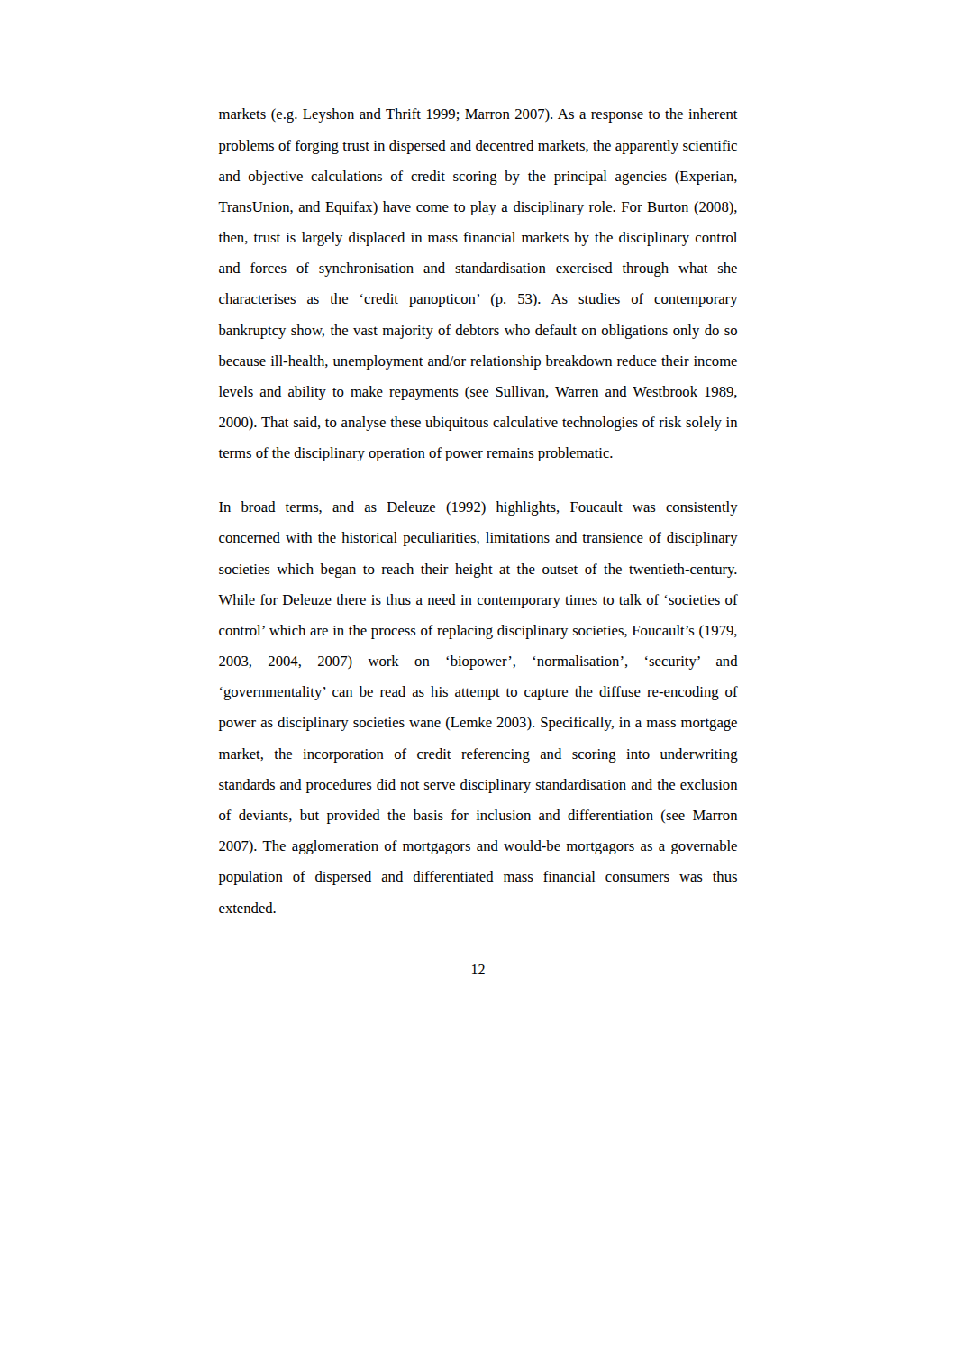markets (e.g. Leyshon and Thrift 1999; Marron 2007). As a response to the inherent problems of forging trust in dispersed and decentred markets, the apparently scientific and objective calculations of credit scoring by the principal agencies (Experian, TransUnion, and Equifax) have come to play a disciplinary role. For Burton (2008), then, trust is largely displaced in mass financial markets by the disciplinary control and forces of synchronisation and standardisation exercised through what she characterises as the ‘credit panopticon’ (p. 53). As studies of contemporary bankruptcy show, the vast majority of debtors who default on obligations only do so because ill-health, unemployment and/or relationship breakdown reduce their income levels and ability to make repayments (see Sullivan, Warren and Westbrook 1989, 2000). That said, to analyse these ubiquitous calculative technologies of risk solely in terms of the disciplinary operation of power remains problematic.
In broad terms, and as Deleuze (1992) highlights, Foucault was consistently concerned with the historical peculiarities, limitations and transience of disciplinary societies which began to reach their height at the outset of the twentieth-century. While for Deleuze there is thus a need in contemporary times to talk of ‘societies of control’ which are in the process of replacing disciplinary societies, Foucault’s (1979, 2003, 2004, 2007) work on ‘biopower’, ‘normalisation’, ‘security’ and ‘governmentality’ can be read as his attempt to capture the diffuse re-encoding of power as disciplinary societies wane (Lemke 2003). Specifically, in a mass mortgage market, the incorporation of credit referencing and scoring into underwriting standards and procedures did not serve disciplinary standardisation and the exclusion of deviants, but provided the basis for inclusion and differentiation (see Marron 2007). The agglomeration of mortgagors and would-be mortgagors as a governable population of dispersed and differentiated mass financial consumers was thus extended.
12